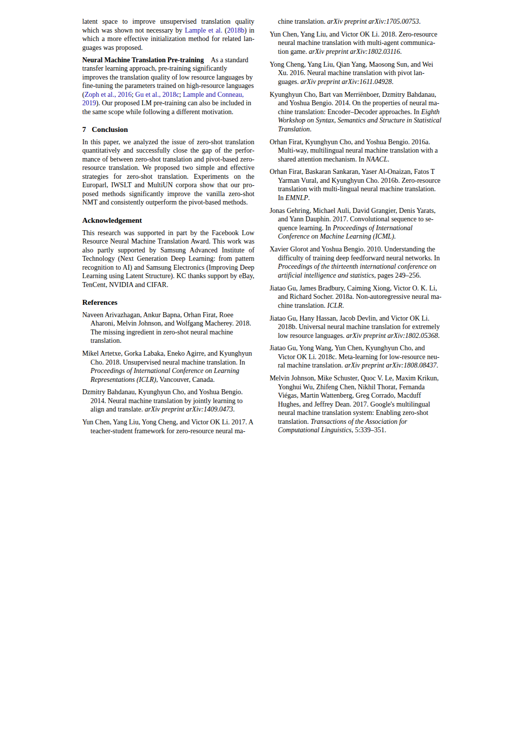latent space to improve unsupervised translation quality which was shown not necessary by Lample et al. (2018b) in which a more effective initialization method for related languages was proposed.
Neural Machine Translation Pre-training
As a standard transfer learning approach, pre-training significantly improves the translation quality of low resource languages by fine-tuning the parameters trained on high-resource languages (Zoph et al., 2016; Gu et al., 2018c; Lample and Conneau, 2019). Our proposed LM pre-training can also be included in the same scope while following a different motivation.
7 Conclusion
In this paper, we analyzed the issue of zero-shot translation quantitatively and successfully close the gap of the performance of between zero-shot translation and pivot-based zero-resource translation. We proposed two simple and effective strategies for zero-shot translation. Experiments on the Europarl, IWSLT and MultiUN corpora show that our proposed methods significantly improve the vanilla zero-shot NMT and consistently outperform the pivot-based methods.
Acknowledgement
This research was supported in part by the Facebook Low Resource Neural Machine Translation Award. This work was also partly supported by Samsung Advanced Institute of Technology (Next Generation Deep Learning: from pattern recognition to AI) and Samsung Electronics (Improving Deep Learning using Latent Structure). KC thanks support by eBay, TenCent, NVIDIA and CIFAR.
References
Naveen Arivazhagan, Ankur Bapna, Orhan Firat, Roee Aharoni, Melvin Johnson, and Wolfgang Macherey. 2018. The missing ingredient in zero-shot neural machine translation.
Mikel Artetxe, Gorka Labaka, Eneko Agirre, and Kyunghyun Cho. 2018. Unsupervised neural machine translation. In Proceedings of International Conference on Learning Representations (ICLR), Vancouver, Canada.
Dzmitry Bahdanau, Kyunghyun Cho, and Yoshua Bengio. 2014. Neural machine translation by jointly learning to align and translate. arXiv preprint arXiv:1409.0473.
Yun Chen, Yang Liu, Yong Cheng, and Victor OK Li. 2017. A teacher-student framework for zero-resource neural machine translation. arXiv preprint arXiv:1705.00753.
Yun Chen, Yang Liu, and Victor OK Li. 2018. Zero-resource neural machine translation with multi-agent communication game. arXiv preprint arXiv:1802.03116.
Yong Cheng, Yang Liu, Qian Yang, Maosong Sun, and Wei Xu. 2016. Neural machine translation with pivot languages. arXiv preprint arXiv:1611.04928.
Kyunghyun Cho, Bart van Merriënboer, Dzmitry Bahdanau, and Yoshua Bengio. 2014. On the properties of neural machine translation: Encoder–Decoder approaches. In Eighth Workshop on Syntax, Semantics and Structure in Statistical Translation.
Orhan Firat, Kyunghyun Cho, and Yoshua Bengio. 2016a. Multi-way, multilingual neural machine translation with a shared attention mechanism. In NAACL.
Orhan Firat, Baskaran Sankaran, Yaser Al-Onaizan, Fatos T Yarman Vural, and Kyunghyun Cho. 2016b. Zero-resource translation with multi-lingual neural machine translation. In EMNLP.
Jonas Gehring, Michael Auli, David Grangier, Denis Yarats, and Yann Dauphin. 2017. Convolutional sequence to sequence learning. In Proceedings of International Conference on Machine Learning (ICML).
Xavier Glorot and Yoshua Bengio. 2010. Understanding the difficulty of training deep feedforward neural networks. In Proceedings of the thirteenth international conference on artificial intelligence and statistics, pages 249–256.
Jiatao Gu, James Bradbury, Caiming Xiong, Victor O. K. Li, and Richard Socher. 2018a. Non-autoregressive neural machine translation. ICLR.
Jiatao Gu, Hany Hassan, Jacob Devlin, and Victor OK Li. 2018b. Universal neural machine translation for extremely low resource languages. arXiv preprint arXiv:1802.05368.
Jiatao Gu, Yong Wang, Yun Chen, Kyunghyun Cho, and Victor OK Li. 2018c. Meta-learning for low-resource neural machine translation. arXiv preprint arXiv:1808.08437.
Melvin Johnson, Mike Schuster, Quoc V. Le, Maxim Krikun, Yonghui Wu, Zhifeng Chen, Nikhil Thorat, Fernanda Viégas, Martin Wattenberg, Greg Corrado, Macduff Hughes, and Jeffrey Dean. 2017. Google's multilingual neural machine translation system: Enabling zero-shot translation. Transactions of the Association for Computational Linguistics, 5:339–351.